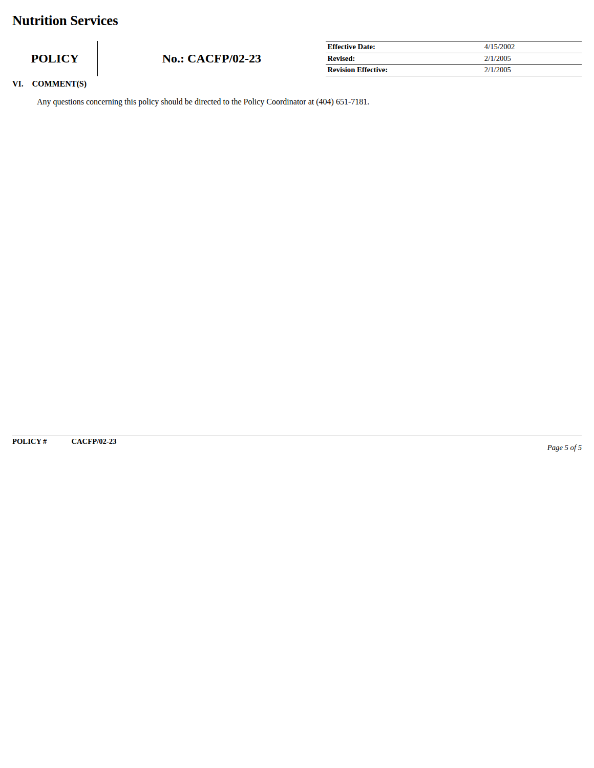Nutrition Services
| POLICY | No.: CACFP/02-23 | / Effective Date: / 4/15/2002 / / Revised: / 2/1/2005 / / Revision Effective: / 2/1/2005 / |
VI. COMMENT(S)
Any questions concerning this policy should be directed to the Policy Coordinator at (404) 651-7181.
POLICY #CACFP/02-23 Page 5 of 5